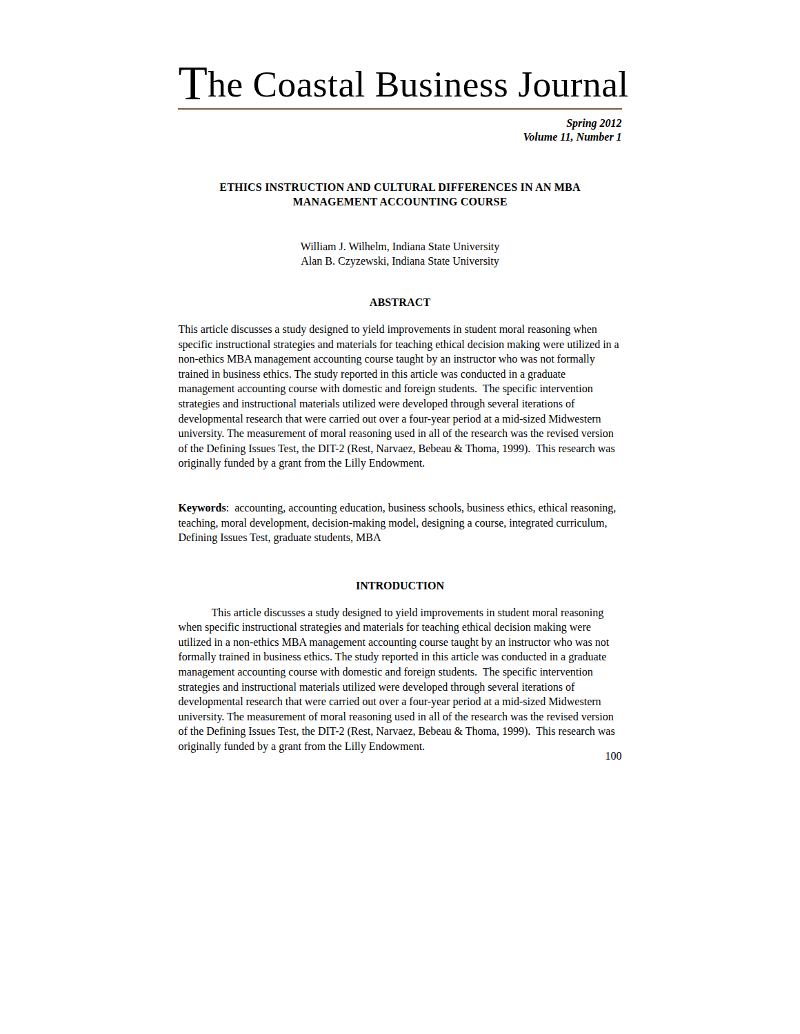The Coastal Business Journal
Spring 2012
Volume 11, Number 1
Ethics Instruction and Cultural Differences in an MBA
Management Accounting Course
William J. Wilhelm, Indiana State University
Alan B. Czyzewski, Indiana State University
Abstract
This article discusses a study designed to yield improvements in student moral reasoning when specific instructional strategies and materials for teaching ethical decision making were utilized in a non-ethics MBA management accounting course taught by an instructor who was not formally trained in business ethics. The study reported in this article was conducted in a graduate management accounting course with domestic and foreign students. The specific intervention strategies and instructional materials utilized were developed through several iterations of developmental research that were carried out over a four-year period at a mid-sized Midwestern university. The measurement of moral reasoning used in all of the research was the revised version of the Defining Issues Test, the DIT-2 (Rest, Narvaez, Bebeau & Thoma, 1999). This research was originally funded by a grant from the Lilly Endowment.
Keywords: accounting, accounting education, business schools, business ethics, ethical reasoning, teaching, moral development, decision-making model, designing a course, integrated curriculum, Defining Issues Test, graduate students, MBA
Introduction
This article discusses a study designed to yield improvements in student moral reasoning when specific instructional strategies and materials for teaching ethical decision making were utilized in a non-ethics MBA management accounting course taught by an instructor who was not formally trained in business ethics. The study reported in this article was conducted in a graduate management accounting course with domestic and foreign students. The specific intervention strategies and instructional materials utilized were developed through several iterations of developmental research that were carried out over a four-year period at a mid-sized Midwestern university. The measurement of moral reasoning used in all of the research was the revised version of the Defining Issues Test, the DIT-2 (Rest, Narvaez, Bebeau & Thoma, 1999). This research was originally funded by a grant from the Lilly Endowment.
100